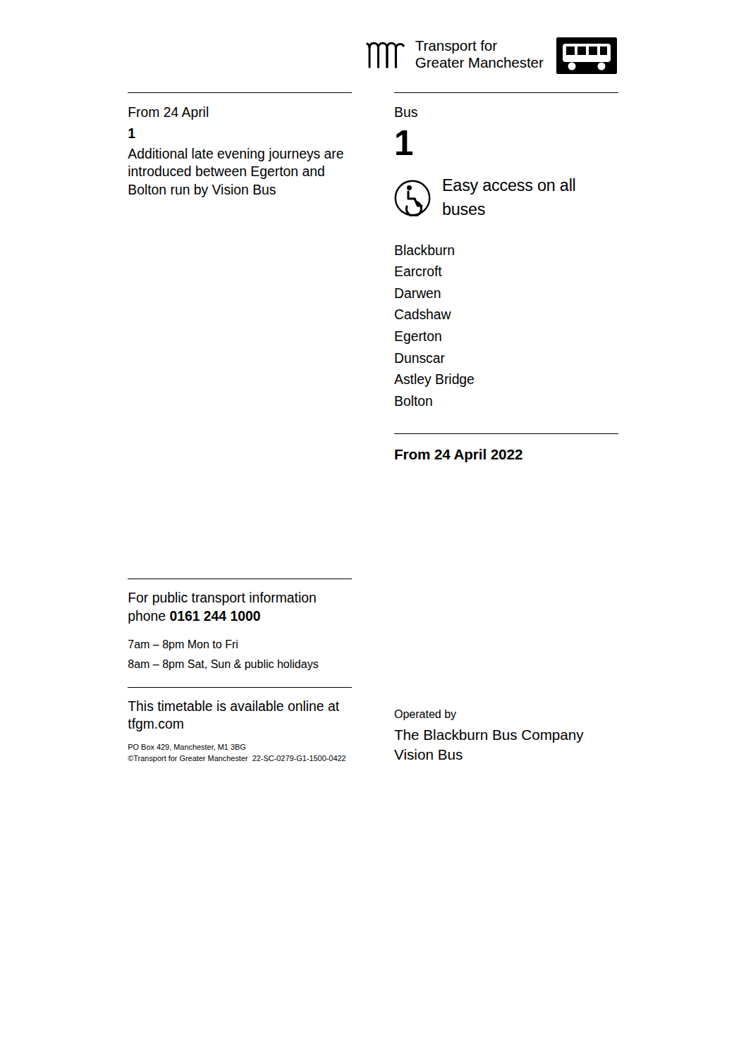Transport for
Greater Manchester
From 24 April
1
Additional late evening journeys are introduced between Egerton and Bolton run by Vision Bus
Bus
1
Easy access on all buses
Blackburn
Earcroft
Darwen
Cadshaw
Egerton
Dunscar
Astley Bridge
Bolton
From 24 April 2022
For public transport information phone 0161 244 1000
7am – 8pm Mon to Fri
8am – 8pm Sat, Sun & public holidays
This timetable is available online at tfgm.com
PO Box 429, Manchester, M1 3BG
©Transport for Greater Manchester 22-SC-0279-G1-1500-0422
Operated by
The Blackburn Bus Company
Vision Bus